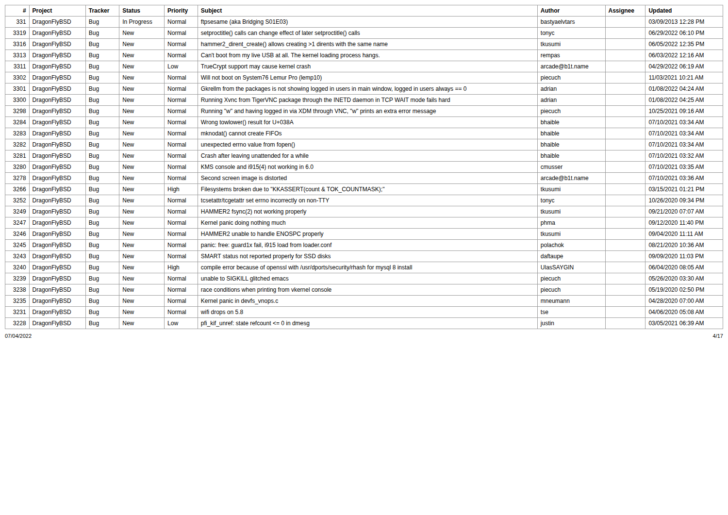| # | Project | Tracker | Status | Priority | Subject | Author | Assignee | Updated |
| --- | --- | --- | --- | --- | --- | --- | --- | --- |
| 331 | DragonFlyBSD | Bug | In Progress | Normal | ftpsesame (aka Bridging S01E03) | bastyaelvtars | | 03/09/2013 12:28 PM |
| 3319 | DragonFlyBSD | Bug | New | Normal | setproctitle() calls can change effect of later setproctitle() calls | tonyc | | 06/29/2022 06:10 PM |
| 3316 | DragonFlyBSD | Bug | New | Normal | hammer2_dirent_create() allows creating >1 dirents with the same name | tkusumi | | 06/05/2022 12:35 PM |
| 3313 | DragonFlyBSD | Bug | New | Normal | Can't boot from my live USB at all. The kernel loading process hangs. | rempas | | 06/03/2022 12:16 AM |
| 3311 | DragonFlyBSD | Bug | New | Low | TrueCrypt support may cause kernel crash | arcade@b1t.name | | 04/29/2022 06:19 AM |
| 3302 | DragonFlyBSD | Bug | New | Normal | Will not boot on System76 Lemur Pro (lemp10) | piecuch | | 11/03/2021 10:21 AM |
| 3301 | DragonFlyBSD | Bug | New | Normal | Gkrellm from the packages is not showing logged in users in main window, logged in users always == 0 | adrian | | 01/08/2022 04:24 AM |
| 3300 | DragonFlyBSD | Bug | New | Normal | Running Xvnc from TigerVNC package through the INETD daemon in TCP WAIT mode fails hard | adrian | | 01/08/2022 04:25 AM |
| 3298 | DragonFlyBSD | Bug | New | Normal | Running "w" and having logged in via XDM through VNC, "w" prints an extra error message | piecuch | | 10/25/2021 09:16 AM |
| 3284 | DragonFlyBSD | Bug | New | Normal | Wrong towlower() result for U+038A | bhaible | | 07/10/2021 03:34 AM |
| 3283 | DragonFlyBSD | Bug | New | Normal | mknodat() cannot create FIFOs | bhaible | | 07/10/2021 03:34 AM |
| 3282 | DragonFlyBSD | Bug | New | Normal | unexpected errno value from fopen() | bhaible | | 07/10/2021 03:34 AM |
| 3281 | DragonFlyBSD | Bug | New | Normal | Crash after leaving unattended for a while | bhaible | | 07/10/2021 03:32 AM |
| 3280 | DragonFlyBSD | Bug | New | Normal | KMS console and i915(4) not working in 6.0 | cmusser | | 07/10/2021 03:35 AM |
| 3278 | DragonFlyBSD | Bug | New | Normal | Second screen image is distorted | arcade@b1t.name | | 07/10/2021 03:36 AM |
| 3266 | DragonFlyBSD | Bug | New | High | Filesystems broken due to "KKASSERT(count & TOK_COUNTMASK);" | tkusumi | | 03/15/2021 01:21 PM |
| 3252 | DragonFlyBSD | Bug | New | Normal | tcsetattr/tcgetattr set errno incorrectly on non-TTY | tonyc | | 10/26/2020 09:34 PM |
| 3249 | DragonFlyBSD | Bug | New | Normal | HAMMER2 fsync(2) not working properly | tkusumi | | 09/21/2020 07:07 AM |
| 3247 | DragonFlyBSD | Bug | New | Normal | Kernel panic doing nothing much | phma | | 09/12/2020 11:40 PM |
| 3246 | DragonFlyBSD | Bug | New | Normal | HAMMER2 unable to handle ENOSPC properly | tkusumi | | 09/04/2020 11:11 AM |
| 3245 | DragonFlyBSD | Bug | New | Normal | panic: free: guard1x fail, i915 load from loader.conf | polachok | | 08/21/2020 10:36 AM |
| 3243 | DragonFlyBSD | Bug | New | Normal | SMART status not reported properly for SSD disks | daftaupe | | 09/09/2020 11:03 PM |
| 3240 | DragonFlyBSD | Bug | New | High | compile error because of openssl with /usr/dports/security/rhash for mysql 8 install | UlasSAYGIN | | 06/04/2020 08:05 AM |
| 3239 | DragonFlyBSD | Bug | New | Normal | unable to SIGKILL glitched emacs | piecuch | | 05/26/2020 03:30 AM |
| 3238 | DragonFlyBSD | Bug | New | Normal | race conditions when printing from vkernel console | piecuch | | 05/19/2020 02:50 PM |
| 3235 | DragonFlyBSD | Bug | New | Normal | Kernel panic in devfs_vnops.c | mneumann | | 04/28/2020 07:00 AM |
| 3231 | DragonFlyBSD | Bug | New | Normal | wifi drops on 5.8 | tse | | 04/06/2020 05:08 AM |
| 3228 | DragonFlyBSD | Bug | New | Low | pfi_kif_unref: state refcount <= 0 in dmesg | justin | | 03/05/2021 06:39 AM |
07/04/2022 4/17